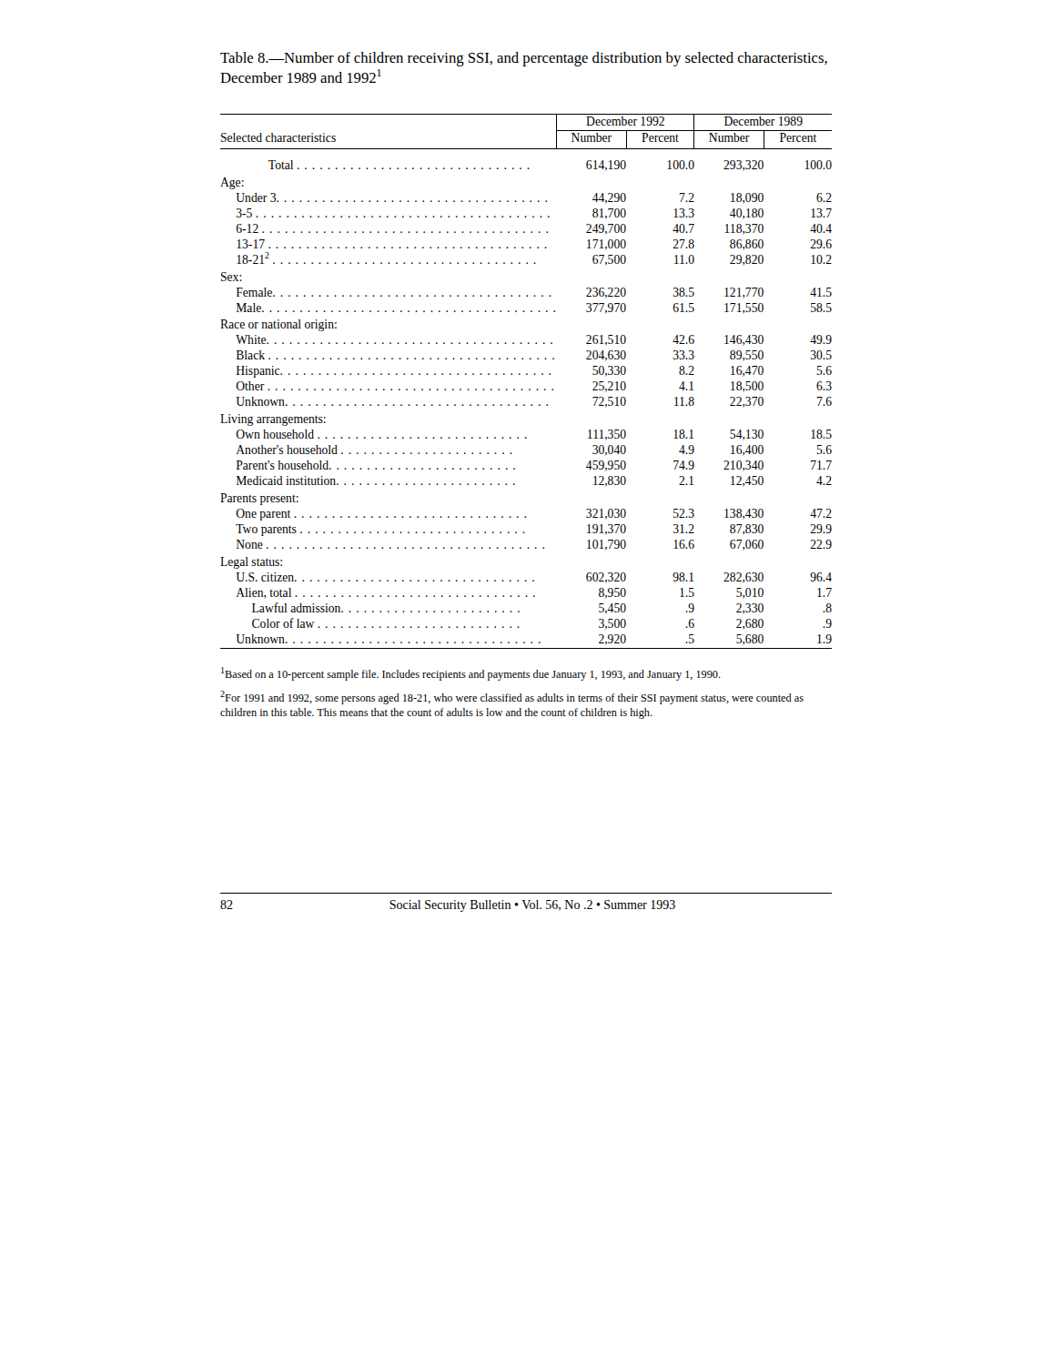Table 8.—Number of children receiving SSI, and percentage distribution by selected characteristics, December 1989 and 19921
| | December 1992 | December 1989 |
| --- | --- | --- |
| Selected characteristics | Number | Percent | Number | Percent |
| Total . . . . . . . . . . . . . . . . . . . . . . . . . . . . . . . | 614,190 | 100.0 | 293,320 | 100.0 |
| Age: | | | | |
| Under 3 . . . . . . . . . . . . . . . . . . . . . . . . . . . . . . . . . . . . | 44,290 | 7.2 | 18,090 | 6.2 |
| 3-5 . . . . . . . . . . . . . . . . . . . . . . . . . . . . . . . . . . . . . . . | 81,700 | 13.3 | 40,180 | 13.7 |
| 6-12 . . . . . . . . . . . . . . . . . . . . . . . . . . . . . . . . . . . . . . | 249,700 | 40.7 | 118,370 | 40.4 |
| 13-17 . . . . . . . . . . . . . . . . . . . . . . . . . . . . . . . . . . . . . | 171,000 | 27.8 | 86,860 | 29.6 |
| 18-21 2 . . . . . . . . . . . . . . . . . . . . . . . . . . . . . . . . . . . | 67,500 | 11.0 | 29,820 | 10.2 |
| Sex: | | | | |
| Female . . . . . . . . . . . . . . . . . . . . . . . . . . . . . . . . . . . . . | 236,220 | 38.5 | 121,770 | 41.5 |
| Male . . . . . . . . . . . . . . . . . . . . . . . . . . . . . . . . . . . . . . . | 377,970 | 61.5 | 171,550 | 58.5 |
| Race or national origin: | | | | |
| White . . . . . . . . . . . . . . . . . . . . . . . . . . . . . . . . . . . . . . | 261,510 | 42.6 | 146,430 | 49.9 |
| Black . . . . . . . . . . . . . . . . . . . . . . . . . . . . . . . . . . . . . . | 204,630 | 33.3 | 89,550 | 30.5 |
| Hispanic . . . . . . . . . . . . . . . . . . . . . . . . . . . . . . . . . . . . | 50,330 | 8.2 | 16,470 | 5.6 |
| Other . . . . . . . . . . . . . . . . . . . . . . . . . . . . . . . . . . . . . . | 25,210 | 4.1 | 18,500 | 6.3 |
| Unknown . . . . . . . . . . . . . . . . . . . . . . . . . . . . . . . . . . . | 72,510 | 11.8 | 22,370 | 7.6 |
| Living arrangements: | | | | |
| Own household . . . . . . . . . . . . . . . . . . . . . . . . . . . . | 111,350 | 18.1 | 54,130 | 18.5 |
| Another's household . . . . . . . . . . . . . . . . . . . . . . . | 30,040 | 4.9 | 16,400 | 5.6 |
| Parent's household . . . . . . . . . . . . . . . . . . . . . . . . . | 459,950 | 74.9 | 210,340 | 71.7 |
| Medicaid institution . . . . . . . . . . . . . . . . . . . . . . . . | 12,830 | 2.1 | 12,450 | 4.2 |
| Parents present: | | | | |
| One parent . . . . . . . . . . . . . . . . . . . . . . . . . . . . . . . | 321,030 | 52.3 | 138,430 | 47.2 |
| Two parents . . . . . . . . . . . . . . . . . . . . . . . . . . . . . . | 191,370 | 31.2 | 87,830 | 29.9 |
| None . . . . . . . . . . . . . . . . . . . . . . . . . . . . . . . . . . . . . | 101,790 | 16.6 | 67,060 | 22.9 |
| Legal status: | | | | |
| U.S. citizen . . . . . . . . . . . . . . . . . . . . . . . . . . . . . . . . | 602,320 | 98.1 | 282,630 | 96.4 |
| Alien, total . . . . . . . . . . . . . . . . . . . . . . . . . . . . . . . . | 8,950 | 1.5 | 5,010 | 1.7 |
| Lawful admission . . . . . . . . . . . . . . . . . . . . . . . . | 5,450 | .9 | 2,330 | .8 |
| Color of law . . . . . . . . . . . . . . . . . . . . . . . . . . . | 3,500 | .6 | 2,680 | .9 |
| Unknown . . . . . . . . . . . . . . . . . . . . . . . . . . . . . . . . . . | 2,920 | .5 | 5,680 | 1.9 |
1Based on a 10-percent sample file. Includes recipients and payments due January 1, 1993, and January 1, 1990.
2For 1991 and 1992, some persons aged 18-21, who were classified as adults in terms of their SSI payment status, were counted as children in this table. This means that the count of adults is low and the count of children is high.
82
Social Security Bulletin • Vol. 56, No .2 • Summer 1993